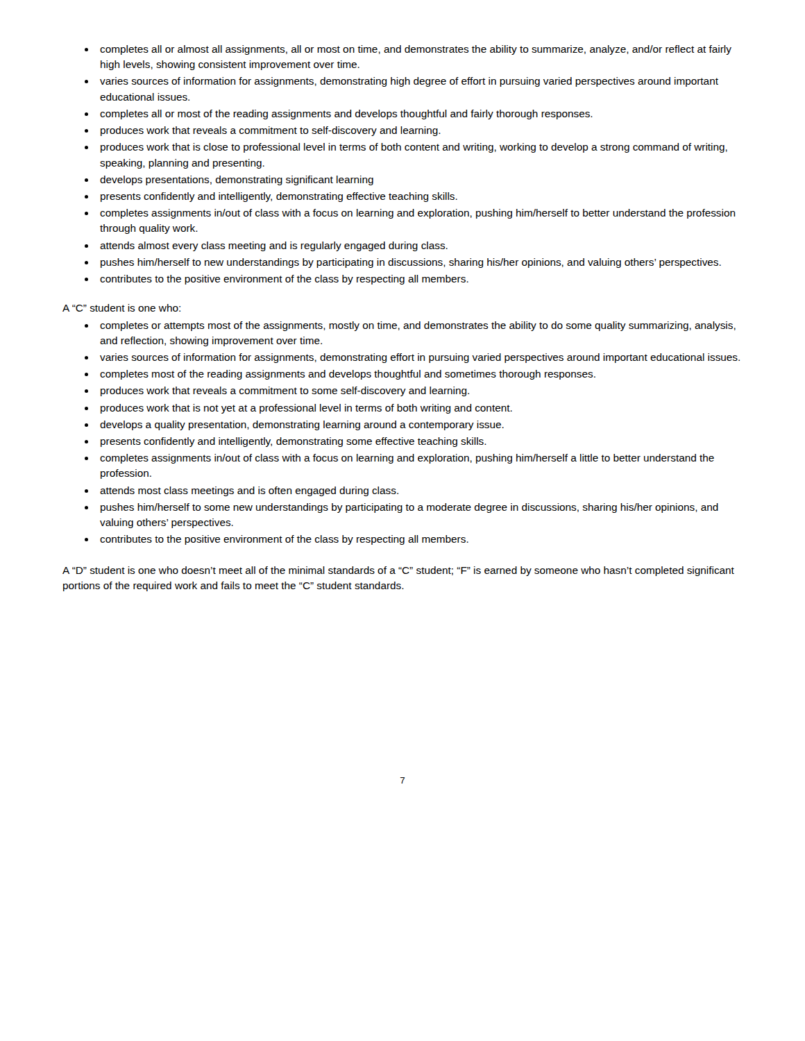completes all or almost all assignments, all or most on time, and demonstrates the ability to summarize, analyze, and/or reflect at fairly high levels, showing consistent improvement over time.
varies sources of information for assignments, demonstrating high degree of effort in pursuing varied perspectives around important educational issues.
completes all or most of the reading assignments and develops thoughtful and fairly thorough responses.
produces work that reveals a commitment to self-discovery and learning.
produces work that is close to professional level in terms of both content and writing, working to develop a strong command of writing, speaking, planning and presenting.
develops presentations, demonstrating significant learning
presents confidently and intelligently, demonstrating effective teaching skills.
completes assignments in/out of class with a focus on learning and exploration, pushing him/herself to better understand the profession through quality work.
attends almost every class meeting and is regularly engaged during class.
pushes him/herself to new understandings by participating in discussions, sharing his/her opinions, and valuing others’ perspectives.
contributes to the positive environment of the class by respecting all members.
A “C” student is one who:
completes or attempts most of the assignments, mostly on time, and demonstrates the ability to do some quality summarizing, analysis, and reflection, showing improvement over time.
varies sources of information for assignments, demonstrating effort in pursuing varied perspectives around important educational issues.
completes most of the reading assignments and develops thoughtful and sometimes thorough responses.
produces work that reveals a commitment to some self-discovery and learning.
produces work that is not yet at a professional level in terms of both writing and content.
develops a quality presentation, demonstrating learning around a contemporary issue.
presents confidently and intelligently, demonstrating some effective teaching skills.
completes assignments in/out of class with a focus on learning and exploration, pushing him/herself a little to better understand the profession.
attends most class meetings and is often engaged during class.
pushes him/herself to some new understandings by participating to a moderate degree in discussions, sharing his/her opinions, and valuing others’ perspectives.
contributes to the positive environment of the class by respecting all members.
A “D” student is one who doesn’t meet all of the minimal standards of a “C” student; “F” is earned by someone who hasn’t completed significant portions of the required work and fails to meet the “C” student standards.
7